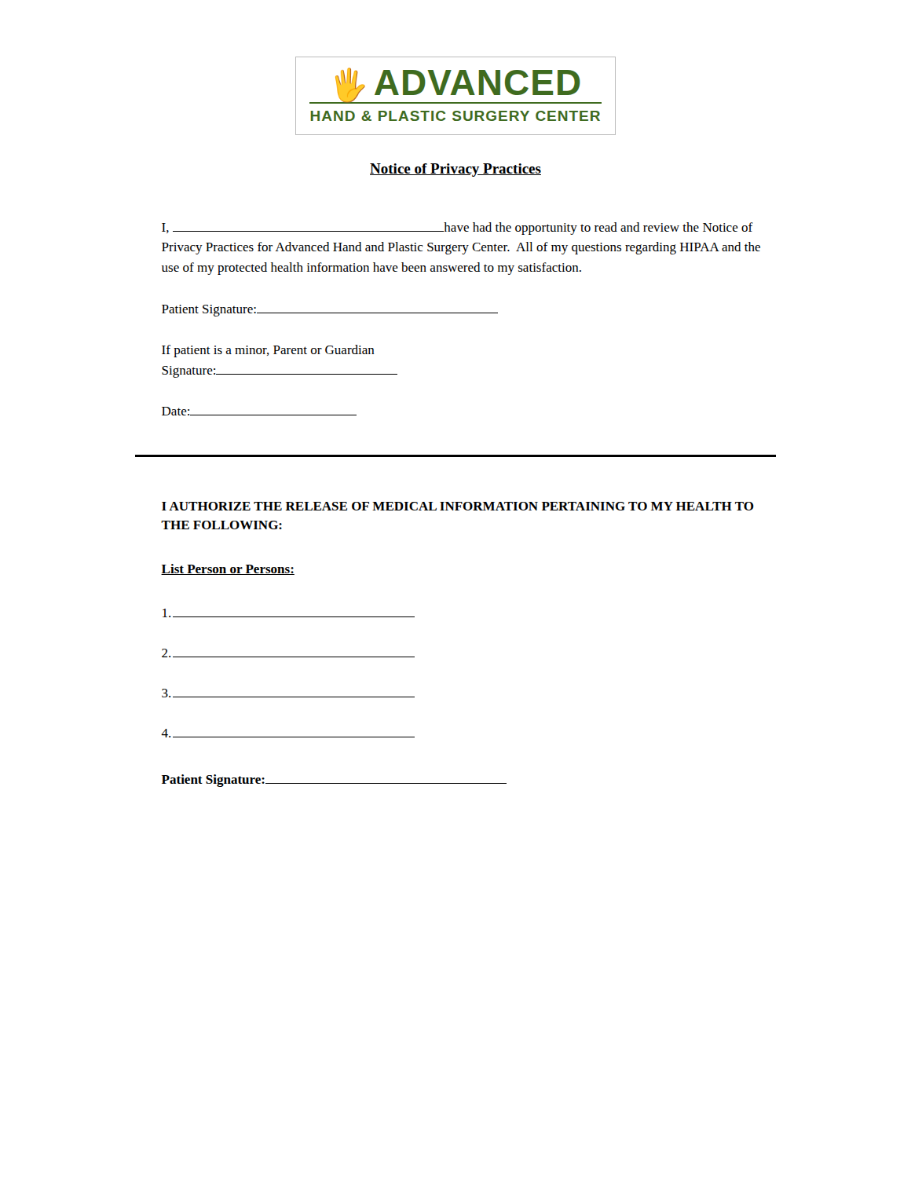🖐ADVANCED
HAND & PLASTIC SURGERY CENTER
Notice of Privacy Practices
I, have had the opportunity to read and review the Notice of Privacy Practices for Advanced Hand and Plastic Surgery Center. All of my questions regarding HIPAA and the use of my protected health information have been answered to my satisfaction.
Patient Signature:
If patient is a minor, Parent or Guardian
Signature:
Date:
I AUTHORIZE THE RELEASE OF MEDICAL INFORMATION PERTAINING TO MY HEALTH TO THE FOLLOWING:
List Person or Persons:
1.
2.
3.
4.
Patient Signature: